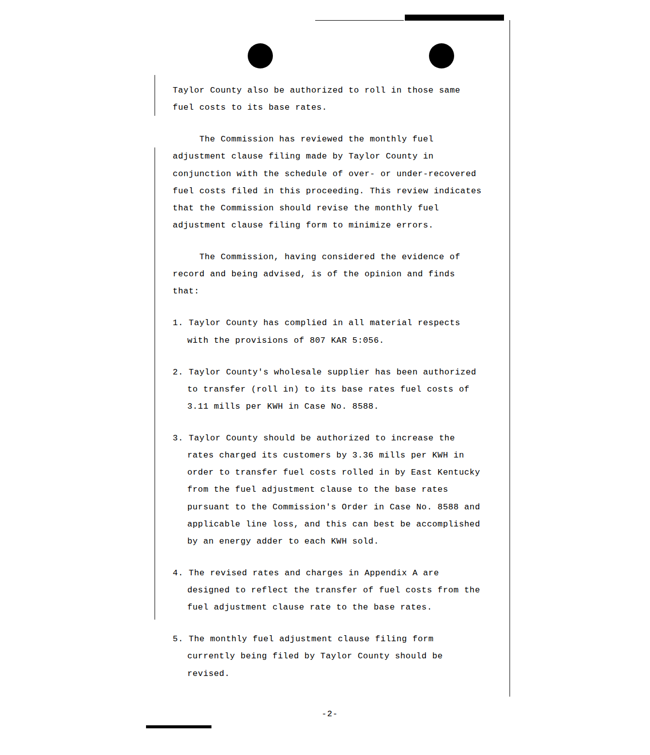Taylor County also be authorized to roll in those same fuel costs to its base rates.
The Commission has reviewed the monthly fuel adjustment clause filing made by Taylor County in conjunction with the schedule of over- or under-recovered fuel costs filed in this proceeding. This review indicates that the Commission should revise the monthly fuel adjustment clause filing form to minimize errors.
The Commission, having considered the evidence of record and being advised, is of the opinion and finds that:
1. Taylor County has complied in all material respects with the provisions of 807 KAR 5:056.
2. Taylor County's wholesale supplier has been authorized to transfer (roll in) to its base rates fuel costs of 3.11 mills per KWH in Case No. 8588.
3. Taylor County should be authorized to increase the rates charged its customers by 3.36 mills per KWH in order to transfer fuel costs rolled in by East Kentucky from the fuel adjustment clause to the base rates pursuant to the Commission's Order in Case No. 8588 and applicable line loss, and this can best be accomplished by an energy adder to each KWH sold.
4. The revised rates and charges in Appendix A are designed to reflect the transfer of fuel costs from the fuel adjustment clause rate to the base rates.
5. The monthly fuel adjustment clause filing form currently being filed by Taylor County should be revised.
-2-